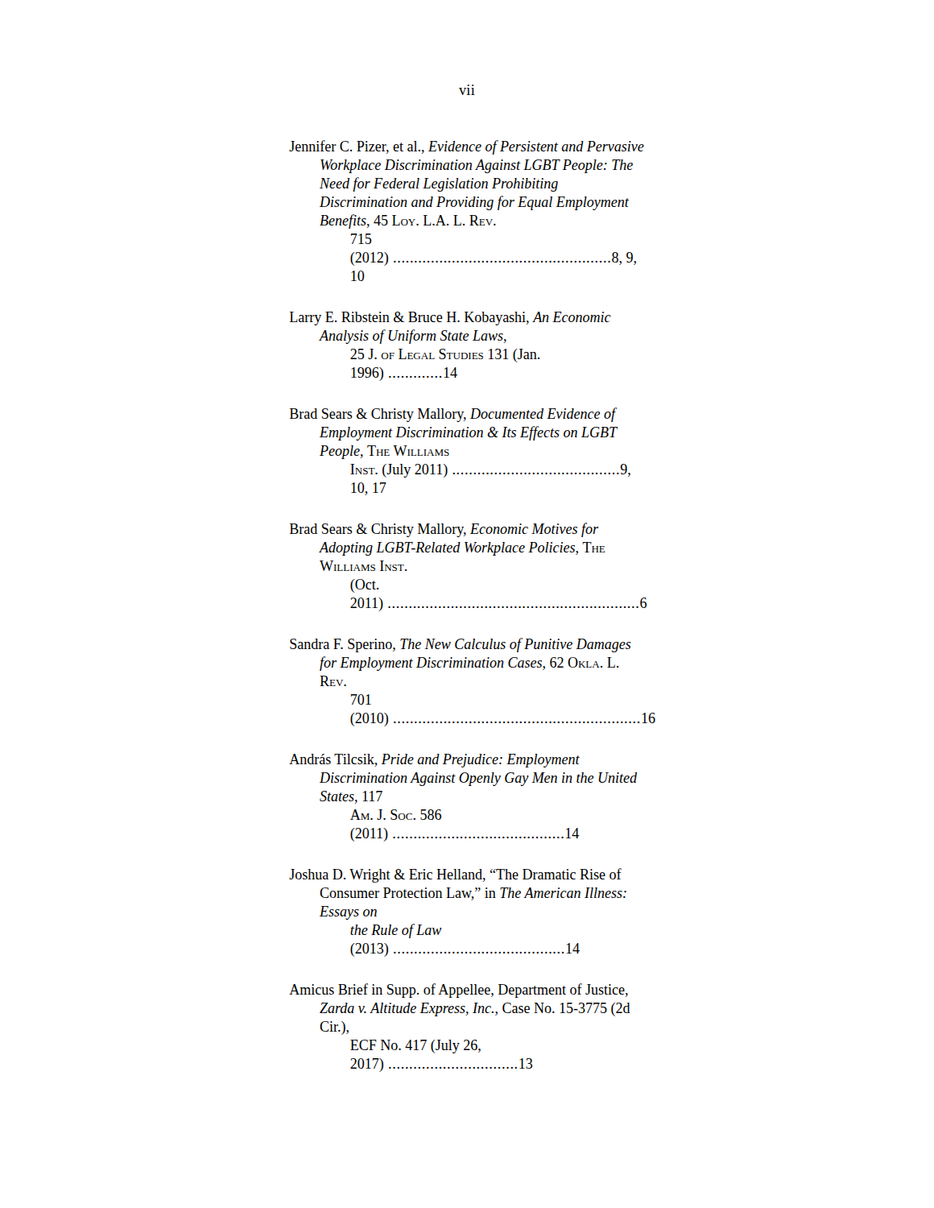vii
Jennifer C. Pizer, et al., Evidence of Persistent and Pervasive Workplace Discrimination Against LGBT People: The Need for Federal Legislation Prohibiting Discrimination and Providing for Equal Employment Benefits, 45 Loy. L.A. L. Rev. 715 (2012) .................................................... 8, 9, 10
Larry E. Ribstein & Bruce H. Kobayashi, An Economic Analysis of Uniform State Laws, 25 J. of Legal Studies 131 (Jan. 1996) ............. 14
Brad Sears & Christy Mallory, Documented Evidence of Employment Discrimination & Its Effects on LGBT People, The Williams Inst. (July 2011) ........................................ 9, 10, 17
Brad Sears & Christy Mallory, Economic Motives for Adopting LGBT-Related Workplace Policies, The Williams Inst. (Oct. 2011) ............................................................ 6
Sandra F. Sperino, The New Calculus of Punitive Damages for Employment Discrimination Cases, 62 Okla. L. Rev. 701 (2010) ........................................................... 16
András Tilcsik, Pride and Prejudice: Employment Discrimination Against Openly Gay Men in the United States, 117 Am. J. Soc. 586 (2011) ......................................... 14
Joshua D. Wright & Eric Helland, “The Dramatic Rise of Consumer Protection Law,” in The American Illness: Essays on the Rule of Law (2013) ......................................... 14
Amicus Brief in Supp. of Appellee, Department of Justice, Zarda v. Altitude Express, Inc., Case No. 15-3775 (2d Cir.), ECF No. 417 (July 26, 2017) ............................... 13